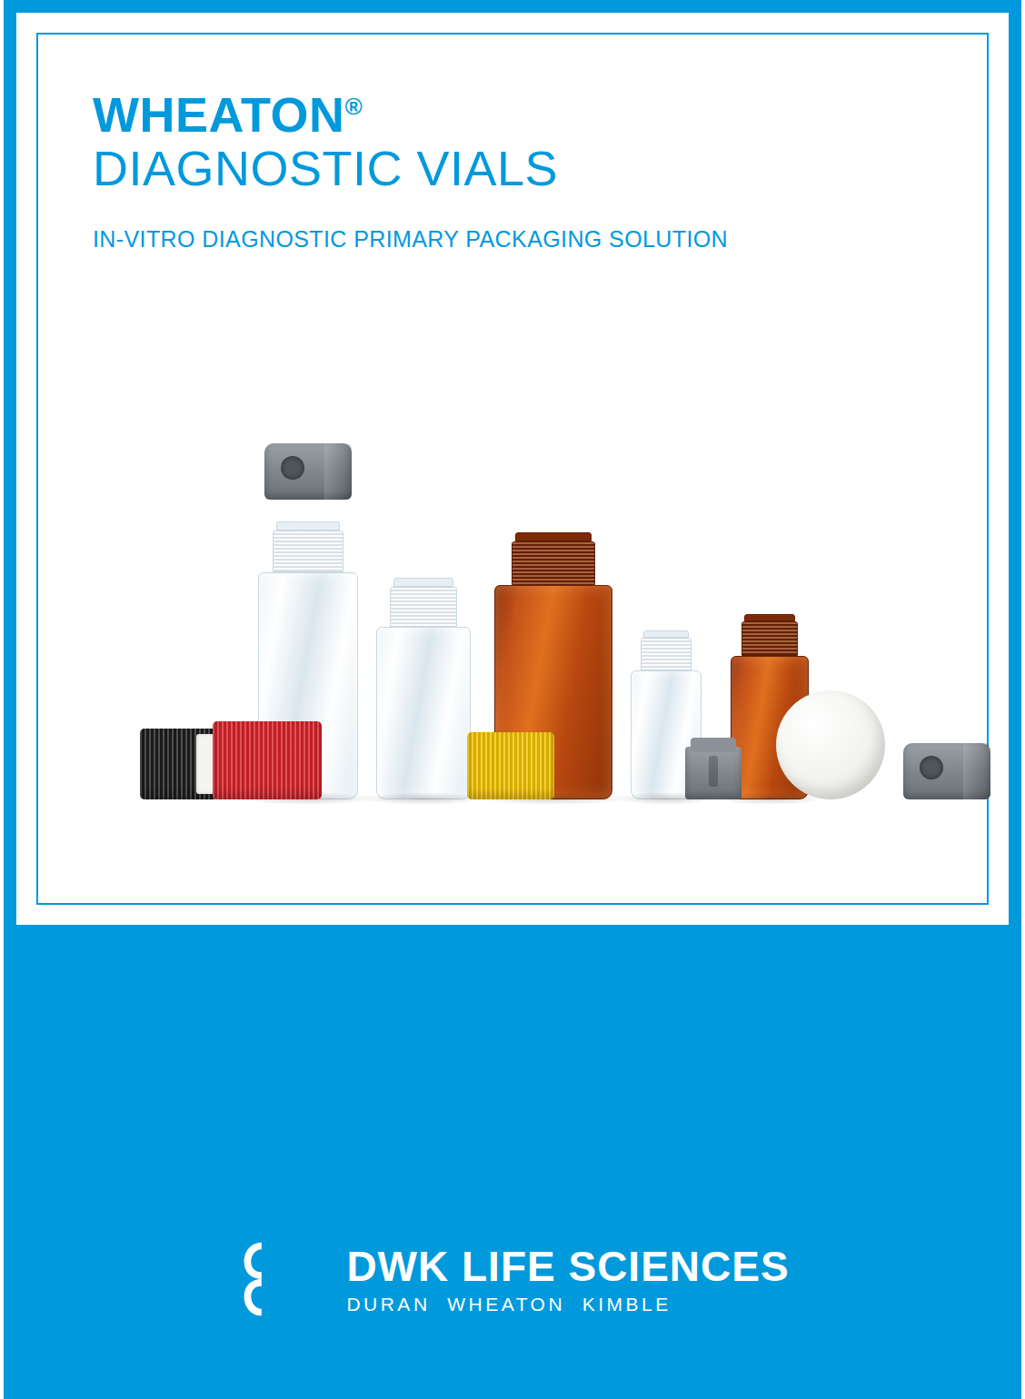Wheaton® Diagnostic Vials
In-Vitro Diagnostic Primary Packaging Solution
DWK LIFE SCIENCES
DURAN WHEATON KIMBLE